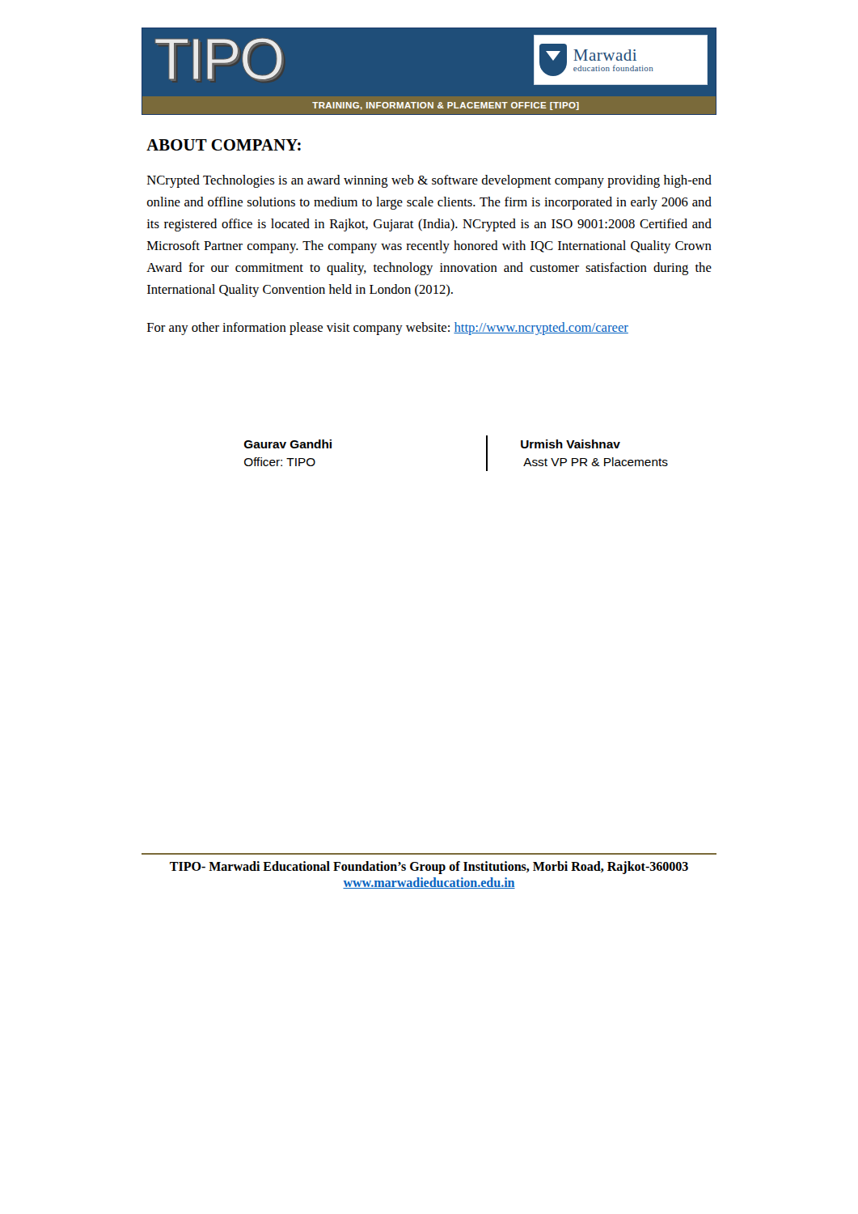TIPO
Marwadi
education foundation
TRAINING, INFORMATION & PLACEMENT OFFICE [TIPO]
ABOUT COMPANY:
NCrypted Technologies is an award winning web & software development company providing high-end online and offline solutions to medium to large scale clients. The firm is incorporated in early 2006 and its registered office is located in Rajkot, Gujarat (India). NCrypted is an ISO 9001:2008 Certified and Microsoft Partner company. The company was recently honored with IQC International Quality Crown Award for our commitment to quality, technology innovation and customer satisfaction during the International Quality Convention held in London (2012).
For any other information please visit company website: http://www.ncrypted.com/career
Gaurav Gandhi
Officer: TIPO
Urmish Vaishnav
Asst VP PR & Placements
TIPO- Marwadi Educational Foundation’s Group of Institutions, Morbi Road, Rajkot-360003
www.marwadieducation.edu.in